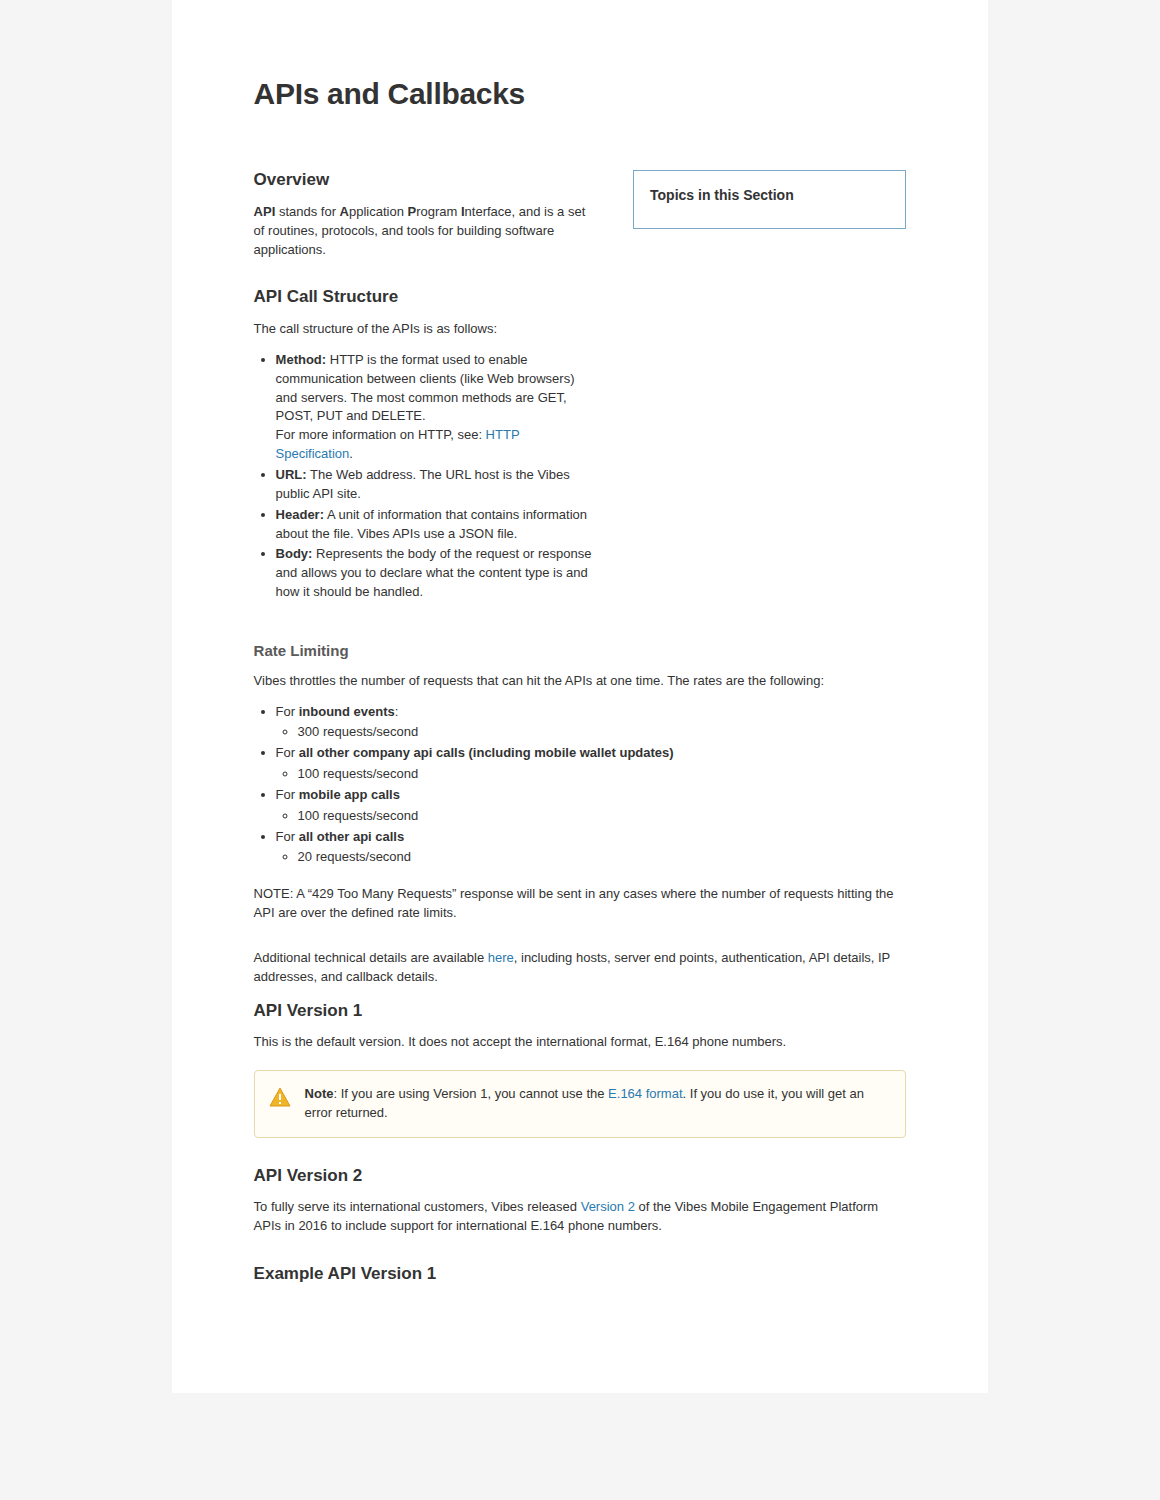APIs and Callbacks
Overview
API stands for Application Program Interface, and is a set of routines, protocols, and tools for building software applications.
API Call Structure
The call structure of the APIs is as follows:
Method: HTTP is the format used to enable communication between clients (like Web browsers) and servers. The most common methods are GET, POST, PUT and DELETE.
For more information on HTTP, see: HTTP Specification.
URL: The Web address. The URL host is the Vibes public API site.
Header: A unit of information that contains information about the file. Vibes APIs use a JSON file.
Body: Represents the body of the request or response and allows you to declare what the content type is and how it should be handled.
Topics in this Section
Rate Limiting
Vibes throttles the number of requests that can hit the APIs at one time. The rates are the following:
For inbound events:
300 requests/second
For all other company api calls (including mobile wallet updates)
100 requests/second
For mobile app calls
100 requests/second
For all other api calls
20 requests/second
NOTE: A “429 Too Many Requests” response will be sent in any cases where the number of requests hitting the API are over the defined rate limits.
Additional technical details are available here, including hosts, server end points, authentication, API details, IP addresses, and callback details.
API Version 1
This is the default version. It does not accept the international format, E.164 phone numbers.
Note: If you are using Version 1, you cannot use the E.164 format. If you do use it, you will get an error returned.
API Version 2
To fully serve its international customers, Vibes released Version 2 of the Vibes Mobile Engagement Platform APIs in 2016 to include support for international E.164 phone numbers.
Example API Version 1